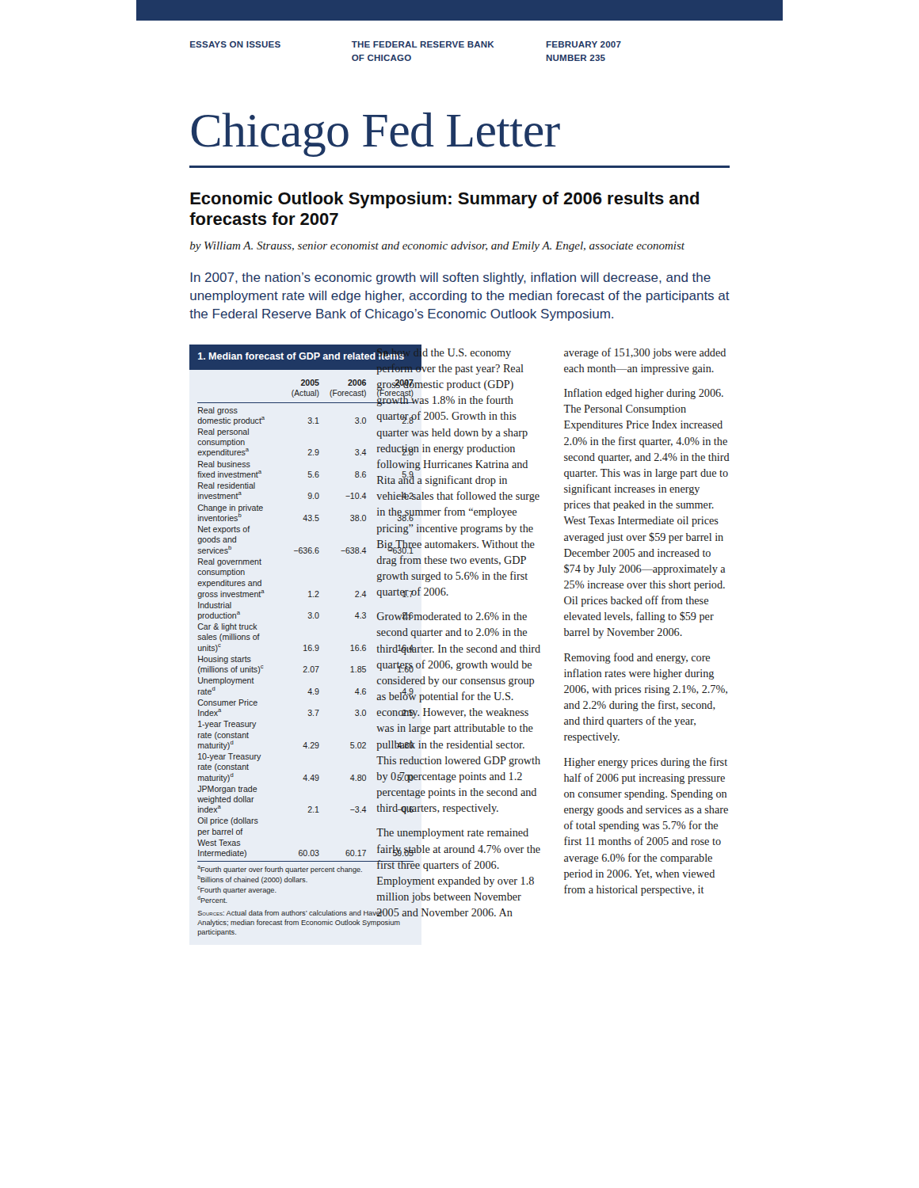ESSAYS ON ISSUES
THE FEDERAL RESERVE BANK OF CHICAGO
FEBRUARY 2007 NUMBER 235
Chicago Fed Letter
Economic Outlook Symposium: Summary of 2006 results and forecasts for 2007
by William A. Strauss, senior economist and economic advisor, and Emily A. Engel, associate economist
In 2007, the nation’s economic growth will soften slightly, inflation will decrease, and the unemployment rate will edge higher, according to the median forecast of the participants at the Federal Reserve Bank of Chicago’s Economic Outlook Symposium.
1. Median forecast of GDP and related items
| | 2005 | 2006 | 2007 |
| --- | --- | --- | --- |
| | (Actual) | (Forecast) | (Forecast) |
| Real gross domestic product a | 3.1 | 3.0 | 2.8 |
| Real personal consumption expenditures a | 2.9 | 3.4 | 2.8 |
| Real business fixed investment a | 5.6 | 8.6 | 5.9 |
| Real residential investment a | 9.0 | −10.4 | −4.2 |
| Change in private inventories b | 43.5 | 38.0 | 38.6 |
| Net exports of goods and services b | −636.6 | −638.4 | −630.1 |
| Real government consumption | | | |
| expenditures and gross investment a | 1.2 | 2.4 | 1.7 |
| Industrial production a | 3.0 | 4.3 | 2.6 |
| Car & light truck sales (millions of units) c | 16.9 | 16.6 | 16.4 |
| Housing starts (millions of units) c | 2.07 | 1.85 | 1.60 |
| Unemployment rate d | 4.9 | 4.6 | 4.9 |
| Consumer Price Index a | 3.7 | 3.0 | 2.5 |
| 1-year Treasury rate (constant maturity) d | 4.29 | 5.02 | 4.80 |
| 10-year Treasury rate (constant maturity) d | 4.49 | 4.80 | 5.00 |
| JPMorgan trade weighted dollar index a | 2.1 | −3.4 | −0.6 |
| Oil price (dollars per barrel of | | | |
| West Texas Intermediate) | 60.03 | 60.17 | 59.05 |
aFourth quarter over fourth quarter percent change.
bBillions of chained (2000) dollars.
cFourth quarter average.
dPercent.
Sources: Actual data from authors’ calculations and Haver Analytics; median forecast from Economic Outlook Symposium participants.
So how did the U.S. economy perform over the past year? Real gross domestic product (GDP) growth was 1.8% in the fourth quarter of 2005. Growth in this quarter was held down by a sharp reduction in energy production following Hurricanes Katrina and Rita and a significant drop in vehicle sales that followed the surge in the summer from “employee pricing” incentive programs by the Big Three automakers. Without the drag from these two events, GDP growth surged to 5.6% in the first quarter of 2006.
Growth moderated to 2.6% in the second quarter and to 2.0% in the third quarter. In the second and third quarters of 2006, growth would be considered by our consensus group as below potential for the U.S. economy. However, the weakness was in large part attributable to the pullback in the residential sector. This reduction lowered GDP growth by 0.7 percentage points and 1.2 percentage points in the second and third quarters, respectively.
The unemployment rate remained fairly stable at around 4.7% over the first three quarters of 2006. Employment expanded by over 1.8 million jobs between November 2005 and November 2006. An average of 151,300 jobs were added each month—an impressive gain.
Inflation edged higher during 2006. The Personal Consumption Expenditures Price Index increased 2.0% in the first quarter, 4.0% in the second quarter, and 2.4% in the third quarter. This was in large part due to significant increases in energy prices that peaked in the summer. West Texas Intermediate oil prices averaged just over $59 per barrel in December 2005 and increased to $74 by July 2006—approximately a 25% increase over this short period. Oil prices backed off from these elevated levels, falling to $59 per barrel by November 2006.
Removing food and energy, core inflation rates were higher during 2006, with prices rising 2.1%, 2.7%, and 2.2% during the first, second, and third quarters of the year, respectively.
Higher energy prices during the first half of 2006 put increasing pressure on consumer spending. Spending on energy goods and services as a share of total spending was 5.7% for the first 11 months of 2005 and rose to average 6.0% for the comparable period in 2006. Yet, when viewed from a historical perspective, it